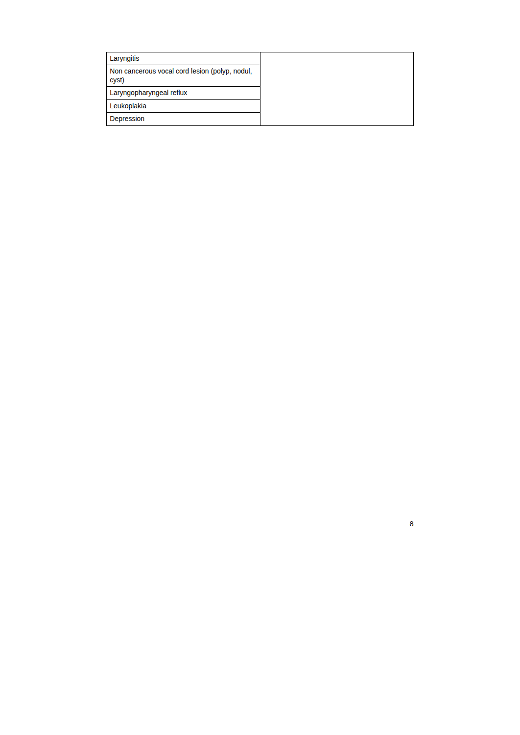| Laryngitis | |
| Non cancerous vocal cord lesion (polyp, nodul, cyst) |
| Laryngopharyngeal reflux |
| Leukoplakia |
| Depression |
8